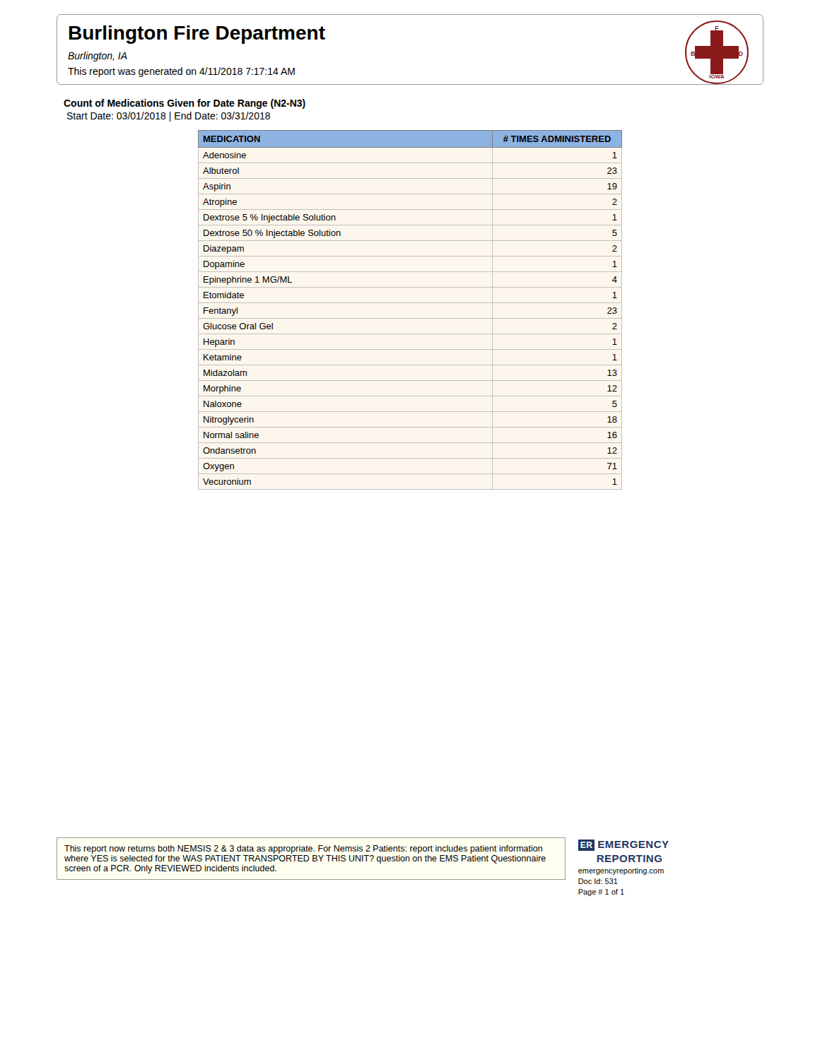Burlington Fire Department
Burlington, IA
This report was generated on 4/11/2018 7:17:14 AM
F B D IOWA
Count of Medications Given for Date Range (N2-N3)
Start Date: 03/01/2018 | End Date: 03/31/2018
| MEDICATION | # TIMES ADMINISTERED |
| --- | --- |
| Adenosine | 1 |
| Albuterol | 23 |
| Aspirin | 19 |
| Atropine | 2 |
| Dextrose 5 % Injectable Solution | 1 |
| Dextrose 50 % Injectable Solution | 5 |
| Diazepam | 2 |
| Dopamine | 1 |
| Epinephrine 1 MG/ML | 4 |
| Etomidate | 1 |
| Fentanyl | 23 |
| Glucose Oral Gel | 2 |
| Heparin | 1 |
| Ketamine | 1 |
| Midazolam | 13 |
| Morphine | 12 |
| Naloxone | 5 |
| Nitroglycerin | 18 |
| Normal saline | 16 |
| Ondansetron | 12 |
| Oxygen | 71 |
| Vecuronium | 1 |
This report now returns both NEMSIS 2 & 3 data as appropriate. For Nemsis 2 Patients: report includes patient information where YES is selected for the WAS PATIENT TRANSPORTED BY THIS UNIT? question on the EMS Patient Questionnaire screen of a PCR. Only REVIEWED incidents included.
EREMERGENCY
REPORTING
emergencyreporting.com
Doc Id: 531
Page # 1 of 1